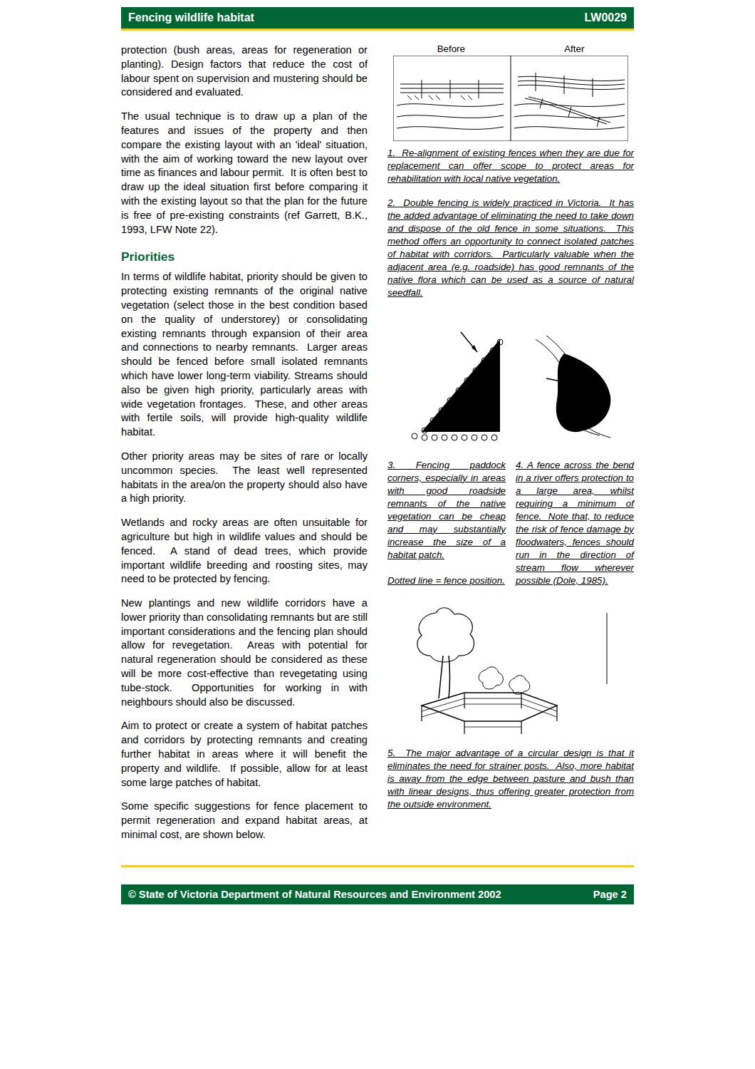Fencing wildlife habitat LW0029
protection (bush areas, areas for regeneration or planting). Design factors that reduce the cost of labour spent on supervision and mustering should be considered and evaluated.
The usual technique is to draw up a plan of the features and issues of the property and then compare the existing layout with an 'ideal' situation, with the aim of working toward the new layout over time as finances and labour permit. It is often best to draw up the ideal situation first before comparing it with the existing layout so that the plan for the future is free of pre-existing constraints (ref Garrett, B.K., 1993, LFW Note 22).
Priorities
In terms of wildlife habitat, priority should be given to protecting existing remnants of the original native vegetation (select those in the best condition based on the quality of understorey) or consolidating existing remnants through expansion of their area and connections to nearby remnants. Larger areas should be fenced before small isolated remnants which have lower long-term viability. Streams should also be given high priority, particularly areas with wide vegetation frontages. These, and other areas with fertile soils, will provide high-quality wildlife habitat.
Other priority areas may be sites of rare or locally uncommon species. The least well represented habitats in the area/on the property should also have a high priority.
Wetlands and rocky areas are often unsuitable for agriculture but high in wildlife values and should be fenced. A stand of dead trees, which provide important wildlife breeding and roosting sites, may need to be protected by fencing.
New plantings and new wildlife corridors have a lower priority than consolidating remnants but are still important considerations and the fencing plan should allow for revegetation. Areas with potential for natural regeneration should be considered as these will be more cost-effective than revegetating using tube-stock. Opportunities for working in with neighbours should also be discussed.
Aim to protect or create a system of habitat patches and corridors by protecting remnants and creating further habitat in areas where it will benefit the property and wildlife. If possible, allow for at least some large patches of habitat.
Some specific suggestions for fence placement to permit regeneration and expand habitat areas, at minimal cost, are shown below.
Before After
1. Re-alignment of existing fences when they are due for replacement can offer scope to protect areas for rehabilitation with local native vegetation.
2. Double fencing is widely practiced in Victoria. It has the added advantage of eliminating the need to take down and dispose of the old fence in some situations. This method offers an opportunity to connect isolated patches of habitat with corridors. Particularly valuable when the adjacent area (e.g. roadside) has good remnants of the native flora which can be used as a source of natural seedfall.
3. Fencing paddock corners, especially in areas with good roadside remnants of the native vegetation can be cheap and may substantially increase the size of a habitat patch.
Dotted line = fence position.
4. A fence across the bend in a river offers protection to a large area, whilst requiring a minimum of fence. Note that, to reduce the risk of fence damage by floodwaters, fences should run in the direction of stream flow wherever possible (Dole, 1985).
5. The major advantage of a circular design is that it eliminates the need for strainer posts. Also, more habitat is away from the edge between pasture and bush than with linear designs, thus offering greater protection from the outside environment.
© State of Victoria Department of Natural Resources and Environment 2002 Page 2